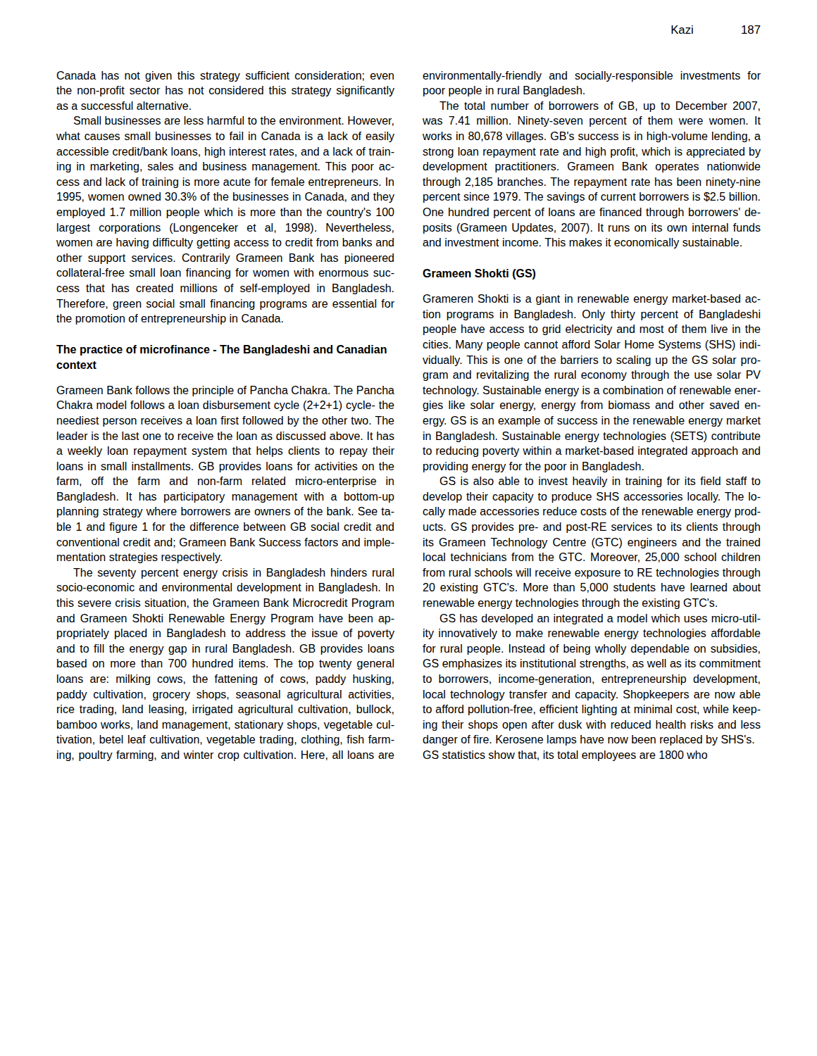Kazi 187
Canada has not given this strategy sufficient consideration; even the non-profit sector has not considered this strategy significantly as a successful alternative.
Small businesses are less harmful to the environment. However, what causes small businesses to fail in Canada is a lack of easily accessible credit/bank loans, high interest rates, and a lack of training in marketing, sales and business management. This poor access and lack of training is more acute for female entrepreneurs. In 1995, women owned 30.3% of the businesses in Canada, and they employed 1.7 million people which is more than the country's 100 largest corporations (Longenceker et al, 1998). Nevertheless, women are having difficulty getting access to credit from banks and other support services. Contrarily Grameen Bank has pioneered collateral-free small loan financing for women with enormous success that has created millions of self-employed in Bangladesh. Therefore, green social small financing programs are essential for the promotion of entrepreneurship in Canada.
The practice of microfinance - The Bangladeshi and Canadian context
Grameen Bank follows the principle of Pancha Chakra. The Pancha Chakra model follows a loan disbursement cycle (2+2+1) cycle- the neediest person receives a loan first followed by the other two. The leader is the last one to receive the loan as discussed above. It has a weekly loan repayment system that helps clients to repay their loans in small installments. GB provides loans for activities on the farm, off the farm and non-farm related micro-enterprise in Bangladesh. It has participatory management with a bottom-up planning strategy where borrowers are owners of the bank. See table 1 and figure 1 for the difference between GB social credit and conventional credit and; Grameen Bank Success factors and implementation strategies respectively.
The seventy percent energy crisis in Bangladesh hinders rural socio-economic and environmental development in Bangladesh. In this severe crisis situation, the Grameen Bank Microcredit Program and Grameen Shokti Renewable Energy Program have been appropriately placed in Bangladesh to address the issue of poverty and to fill the energy gap in rural Bangladesh. GB provides loans based on more than 700 hundred items. The top twenty general loans are: milking cows, the fattening of cows, paddy husking, paddy cultivation, grocery shops, seasonal agricultural activities, rice trading, land leasing, irrigated agricultural cultivation, bullock, bamboo works, land management, stationary shops, vegetable cultivation, betel leaf cultivation, vegetable trading, clothing, fish farming, poultry farming, and winter crop cultivation. Here, all loans are environmentally-friendly and socially-responsible investments for poor people in rural Bangladesh.
The total number of borrowers of GB, up to December 2007, was 7.41 million. Ninety-seven percent of them were women. It works in 80,678 villages. GB's success is in high-volume lending, a strong loan repayment rate and high profit, which is appreciated by development practitioners. Grameen Bank operates nationwide through 2,185 branches. The repayment rate has been ninety-nine percent since 1979. The savings of current borrowers is $2.5 billion. One hundred percent of loans are financed through borrowers' deposits (Grameen Updates, 2007). It runs on its own internal funds and investment income. This makes it economically sustainable.
Grameen Shokti (GS)
Grameren Shokti is a giant in renewable energy market-based action programs in Bangladesh. Only thirty percent of Bangladeshi people have access to grid electricity and most of them live in the cities. Many people cannot afford Solar Home Systems (SHS) individually. This is one of the barriers to scaling up the GS solar program and revitalizing the rural economy through the use solar PV technology. Sustainable energy is a combination of renewable energies like solar energy, energy from biomass and other saved energy. GS is an example of success in the renewable energy market in Bangladesh. Sustainable energy technologies (SETS) contribute to reducing poverty within a market-based integrated approach and providing energy for the poor in Bangladesh.
GS is also able to invest heavily in training for its field staff to develop their capacity to produce SHS accessories locally. The locally made accessories reduce costs of the renewable energy products. GS provides pre- and post-RE services to its clients through its Grameen Technology Centre (GTC) engineers and the trained local technicians from the GTC. Moreover, 25,000 school children from rural schools will receive exposure to RE technologies through 20 existing GTC's. More than 5,000 students have learned about renewable energy technologies through the existing GTC's.
GS has developed an integrated a model which uses micro-utility innovatively to make renewable energy technologies affordable for rural people. Instead of being wholly dependable on subsidies, GS emphasizes its institutional strengths, as well as its commitment to borrowers, income-generation, entrepreneurship development, local technology transfer and capacity. Shopkeepers are now able to afford pollution-free, efficient lighting at minimal cost, while keeping their shops open after dusk with reduced health risks and less danger of fire. Kerosene lamps have now been replaced by SHS's.
GS statistics show that, its total employees are 1800 who